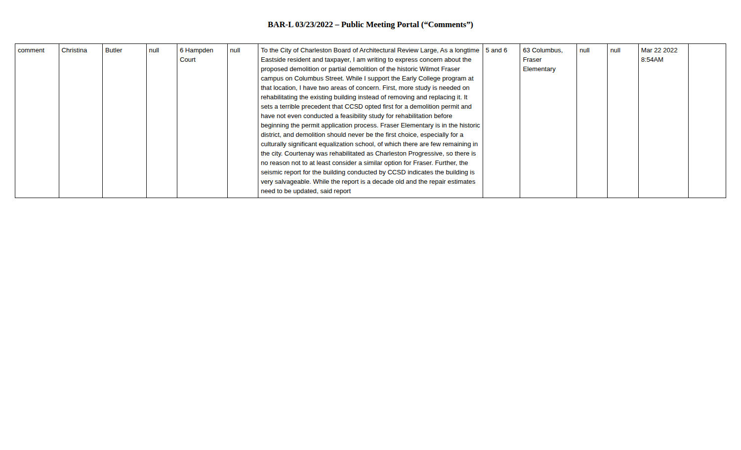BAR-L 03/23/2022 – Public Meeting Portal (“Comments”)
| comment | Christina | Butler | null | 6 Hampden Court | null | To the City of Charleston Board of Architectural Review Large, As a longtime Eastside resident and taxpayer, I am writing to express concern about the proposed demolition or partial demolition of the historic Wilmot Fraser campus on Columbus Street. While I support the Early College program at that location, I have two areas of concern. First, more study is needed on rehabilitating the existing building instead of removing and replacing it. It sets a terrible precedent that CCSD opted first for a demolition permit and have not even conducted a feasibility study for rehabilitation before beginning the permit application process. Fraser Elementary is in the historic district, and demolition should never be the first choice, especially for a culturally significant equalization school, of which there are few remaining in the city. Courtenay was rehabilitated as Charleston Progressive, so there is no reason not to at least consider a similar option for Fraser. Further, the seismic report for the building conducted by CCSD indicates the building is very salvageable. While the report is a decade old and the repair estimates need to be updated, said report | 5 and 6 | 63 Columbus, Fraser Elementary | null | null | Mar 22 2022 8:54AM | |